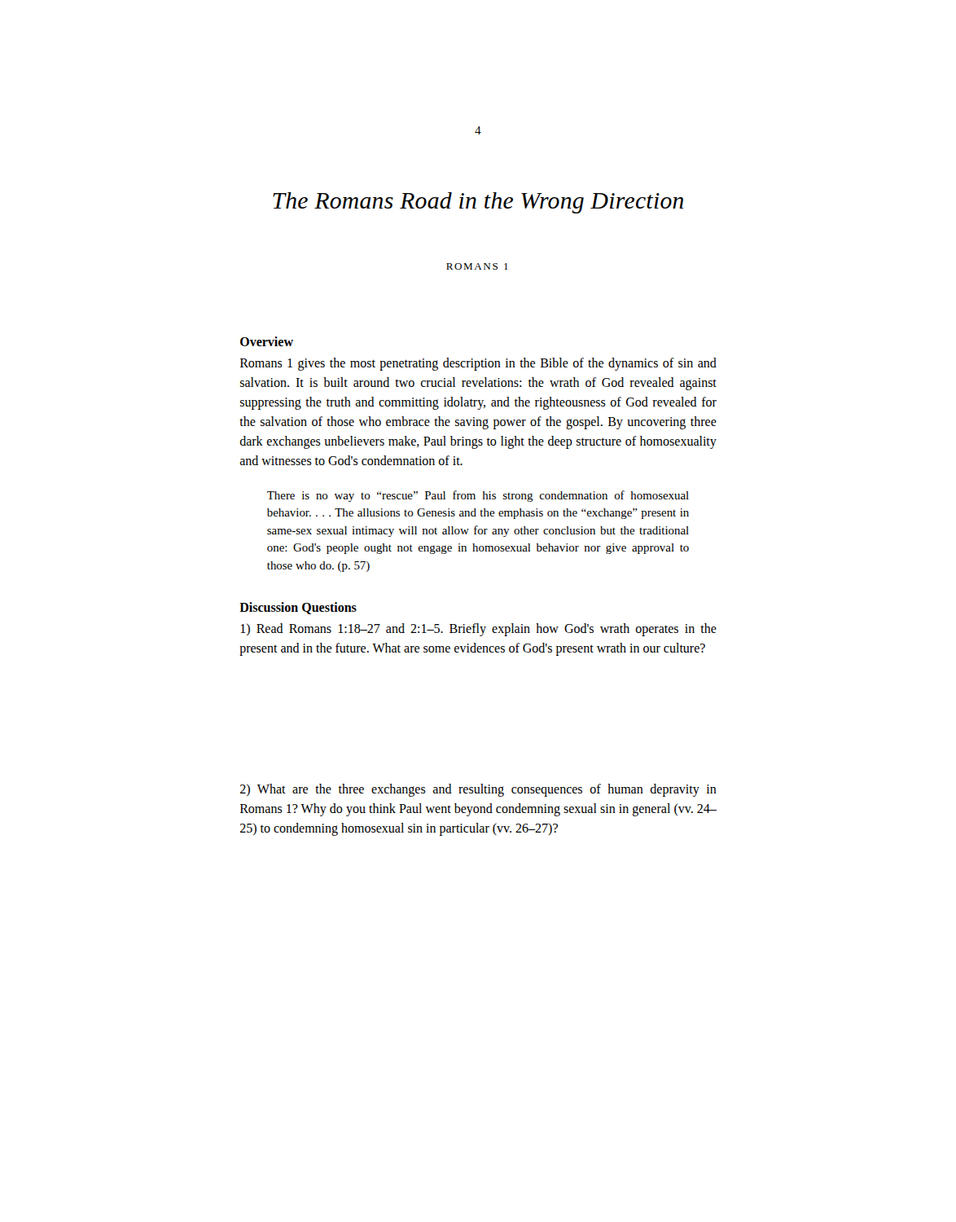4
The Romans Road in the Wrong Direction
ROMANS 1
Overview
Romans 1 gives the most penetrating description in the Bible of the dynamics of sin and salvation. It is built around two crucial revelations: the wrath of God revealed against suppressing the truth and committing idolatry, and the righteousness of God revealed for the salvation of those who embrace the saving power of the gospel. By uncovering three dark exchanges unbelievers make, Paul brings to light the deep structure of homosexuality and witnesses to God's condemnation of it.
There is no way to “rescue” Paul from his strong condemnation of homosexual behavior. . . . The allusions to Genesis and the emphasis on the “exchange” present in same-sex sexual intimacy will not allow for any other conclusion but the traditional one: God's people ought not engage in homosexual behavior nor give approval to those who do. (p. 57)
Discussion Questions
1) Read Romans 1:18–27 and 2:1–5. Briefly explain how God's wrath operates in the present and in the future. What are some evidences of God's present wrath in our culture?
2) What are the three exchanges and resulting consequences of human depravity in Romans 1? Why do you think Paul went beyond condemning sexual sin in general (vv. 24–25) to condemning homosexual sin in particular (vv. 26–27)?